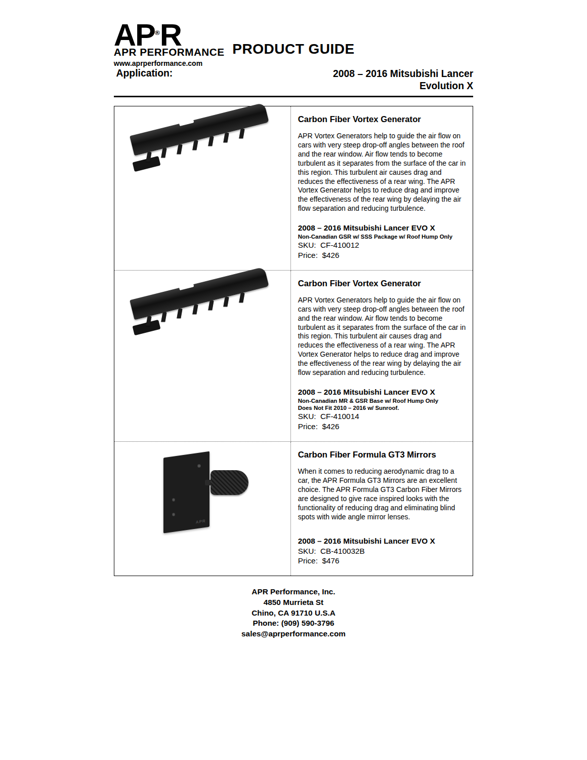AP®R
APR PERFORMANCE
www.aprperformance.com
PRODUCT GUIDE
Application:
2008 – 2016 Mitsubishi Lancer
Evolution X
| | Carbon Fiber Vortex Generator APR Vortex Generators help to guide the air flow on cars with very steep drop-off angles between the roof and the rear window. Air flow tends to become turbulent as it separates from the surface of the car in this region. This turbulent air causes drag and reduces the effectiveness of a rear wing. The APR Vortex Generator helps to reduce drag and improve the effectiveness of the rear wing by delaying the air flow separation and reducing turbulence. 2008 – 2016 Mitsubishi Lancer EVO X Non-Canadian GSR w/ SSS Package w/ Roof Hump Only SKU: CF-410012 Price: $426 |
| | Carbon Fiber Vortex Generator APR Vortex Generators help to guide the air flow on cars with very steep drop-off angles between the roof and the rear window. Air flow tends to become turbulent as it separates from the surface of the car in this region. This turbulent air causes drag and reduces the effectiveness of a rear wing. The APR Vortex Generator helps to reduce drag and improve the effectiveness of the rear wing by delaying the air flow separation and reducing turbulence. 2008 – 2016 Mitsubishi Lancer EVO X Non-Canadian MR & GSR Base w/ Roof Hump Only Does Not Fit 2010 – 2016 w/ Sunroof. SKU: CF-410014 Price: $426 |
| | Carbon Fiber Formula GT3 Mirrors When it comes to reducing aerodynamic drag to a car, the APR Formula GT3 Mirrors are an excellent choice. The APR Formula GT3 Carbon Fiber Mirrors are designed to give race inspired looks with the functionality of reducing drag and eliminating blind spots with wide angle mirror lenses. 2008 – 2016 Mitsubishi Lancer EVO X SKU: CB-410032B Price: $476 |
APR Performance, Inc.
4850 Murrieta St
Chino, CA 91710 U.S.A
Phone: (909) 590-3796
sales@aprperformance.com